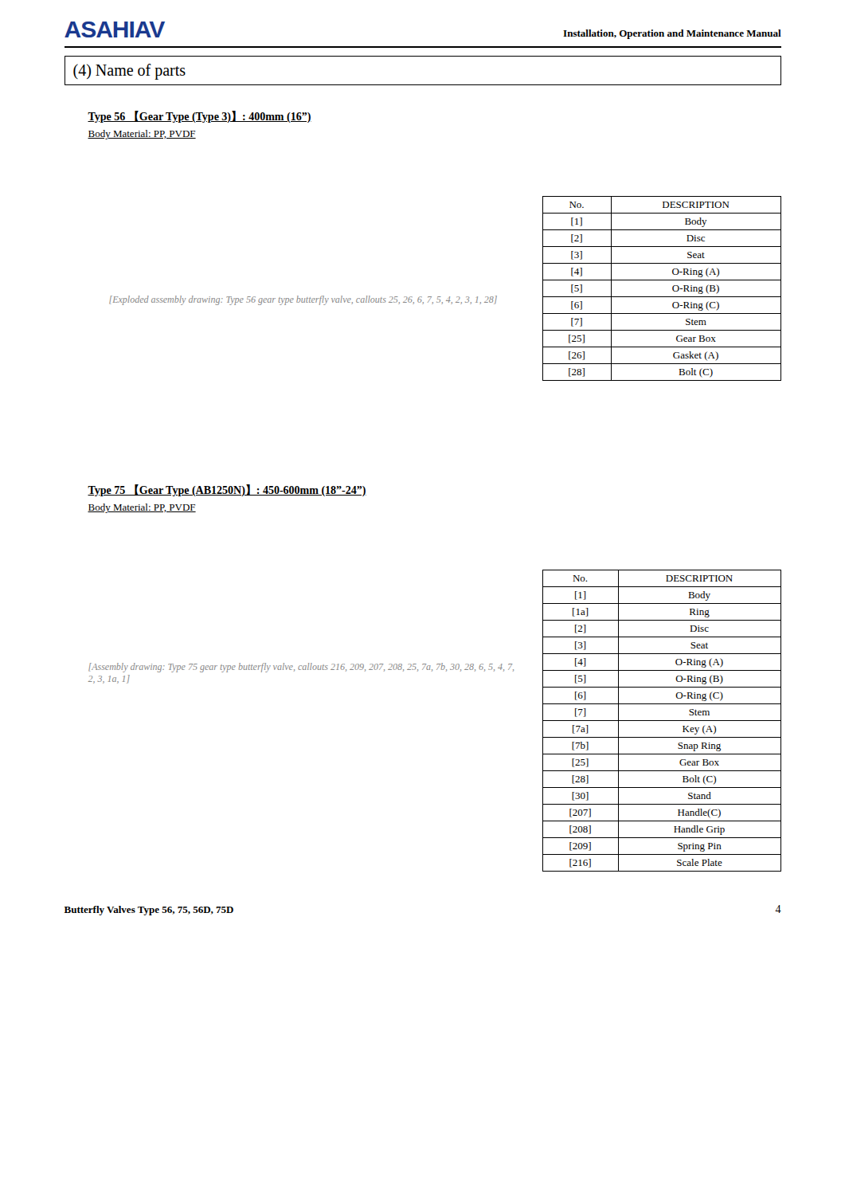ASAHIAV
Installation, Operation and Maintenance Manual
(4) Name of parts
Type 56 【Gear Type (Type 3)】: 400mm (16”)
Body Material: PP, PVDF
[Exploded assembly drawing: Type 56 gear type butterfly valve, callouts 25, 26, 6, 7, 5, 4, 2, 3, 1, 28]
| No. | DESCRIPTION |
| --- | --- |
| [1] | Body |
| [2] | Disc |
| [3] | Seat |
| [4] | O-Ring (A) |
| [5] | O-Ring (B) |
| [6] | O-Ring (C) |
| [7] | Stem |
| [25] | Gear Box |
| [26] | Gasket (A) |
| [28] | Bolt (C) |
Type 75 【Gear Type (AB1250N)】: 450-600mm (18”-24”)
Body Material: PP, PVDF
[Assembly drawing: Type 75 gear type butterfly valve, callouts 216, 209, 207, 208, 25, 7a, 7b, 30, 28, 6, 5, 4, 7, 2, 3, 1a, 1]
| No. | DESCRIPTION |
| --- | --- |
| [1] | Body |
| [1a] | Ring |
| [2] | Disc |
| [3] | Seat |
| [4] | O-Ring (A) |
| [5] | O-Ring (B) |
| [6] | O-Ring (C) |
| [7] | Stem |
| [7a] | Key (A) |
| [7b] | Snap Ring |
| [25] | Gear Box |
| [28] | Bolt (C) |
| [30] | Stand |
| [207] | Handle(C) |
| [208] | Handle Grip |
| [209] | Spring Pin |
| [216] | Scale Plate |
Butterfly Valves Type 56, 75, 56D, 75D
4